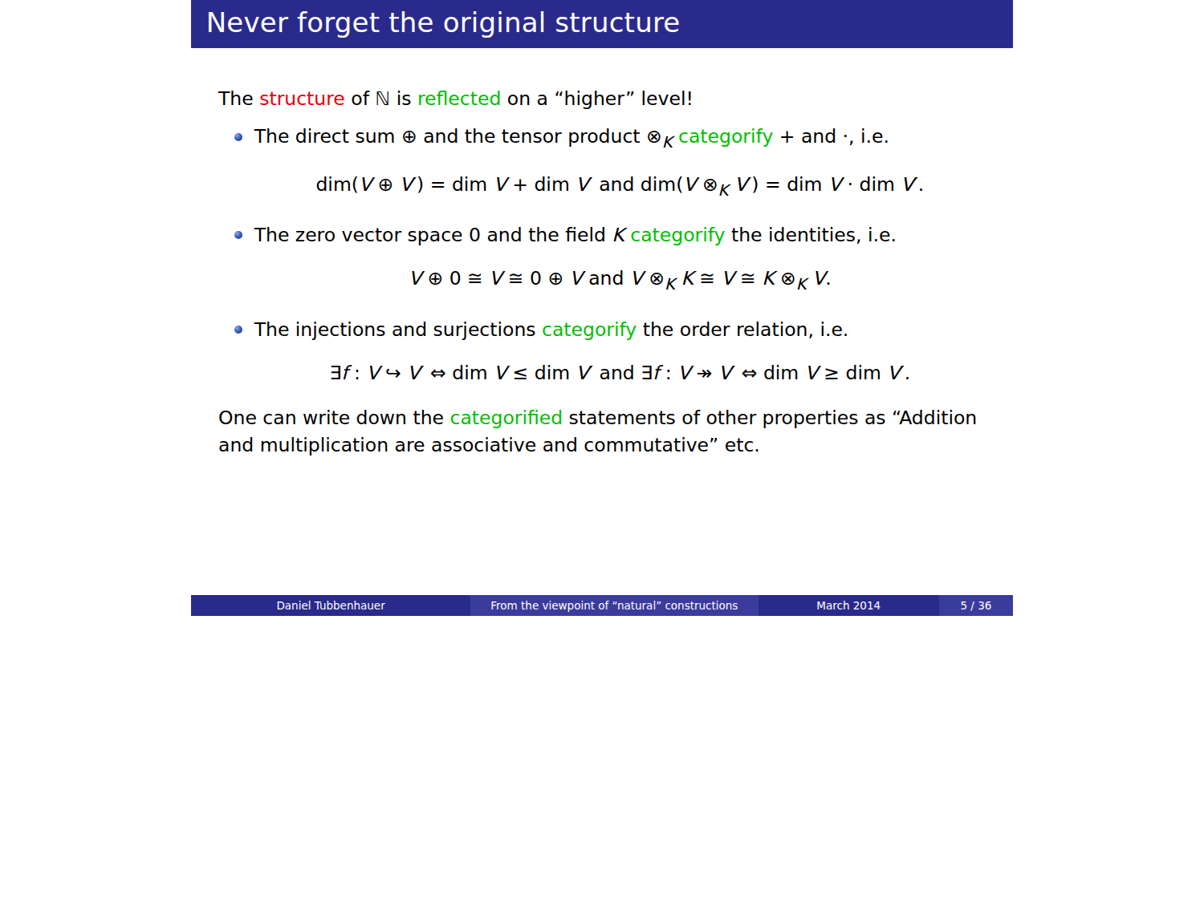Never forget the original structure
The structure of ℕ is reflected on a “higher” level!
The direct sum ⊕ and the tensor product ⊗K categorify + and ·, i.e.
dim(V ⊕ V′) = dim V + dim V′ and dim(V ⊗K V′) = dim V · dim V′.
The zero vector space 0 and the field K categorify the identities, i.e.
V ⊕ 0 ≅ V ≅ 0 ⊕ V and V ⊗K K ≅ V ≅ K ⊗K V.
The injections and surjections categorify the order relation, i.e.
∃f : V ↪ V′ ⇔ dim V ≤ dim V′ and ∃f : V ↠ V′ ⇔ dim V ≥ dim V′.
One can write down the categorified statements of other properties as “Addition and multiplication are associative and commutative” etc.
Daniel Tubbenhauer
From the viewpoint of “natural” constructions
March 2014
5 / 36